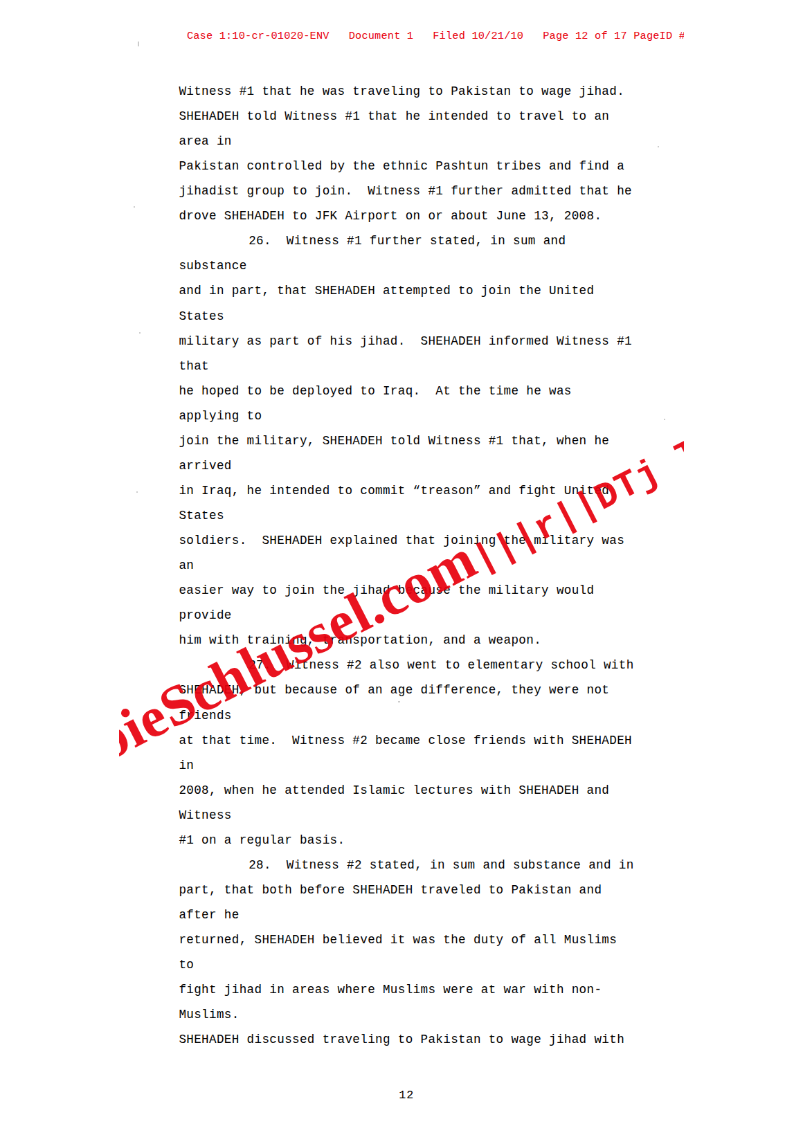Case 1:10-cr-01020-ENV Document 1 Filed 10/21/10 Page 12 of 17 PageID #: 12
Witness #1 that he was traveling to Pakistan to wage jihad.
SHEHADEH told Witness #1 that he intended to travel to an area in
Pakistan controlled by the ethnic Pashtun tribes and find a
jihadist group to join. Witness #1 further admitted that he
drove SHEHADEH to JFK Airport on or about June 13, 2008.
26. Witness #1 further stated, in sum and substance
and in part, that SHEHADEH attempted to join the United States
military as part of his jihad. SHEHADEH informed Witness #1 that
he hoped to be deployed to Iraq. At the time he was applying to
join the military, SHEHADEH told Witness #1 that, when he arrived
in Iraq, he intended to commit “treason” and fight United States
soldiers. SHEHADEH explained that joining the military was an
easier way to join the jihad because the military would provide
him with training, transportation, and a weapon.
27. Witness #2 also went to elementary school with
SHEHADEH, but because of an age difference, they were not friends
at that time. Witness #2 became close friends with SHEHADEH in
2008, when he attended Islamic lectures with SHEHADEH and Witness
#1 on a regular basis.
28. Witness #2 stated, in sum and substance and in
part, that both before SHEHADEH traveled to Pakistan and after he
returned, SHEHADEH believed it was the duty of all Muslims to
fight jihad in areas where Muslims were at war with non-Muslims.
SHEHADEH discussed traveling to Pakistan to wage jihad with
12
DebbieSchlussel.com|||r||DTj T*|||(